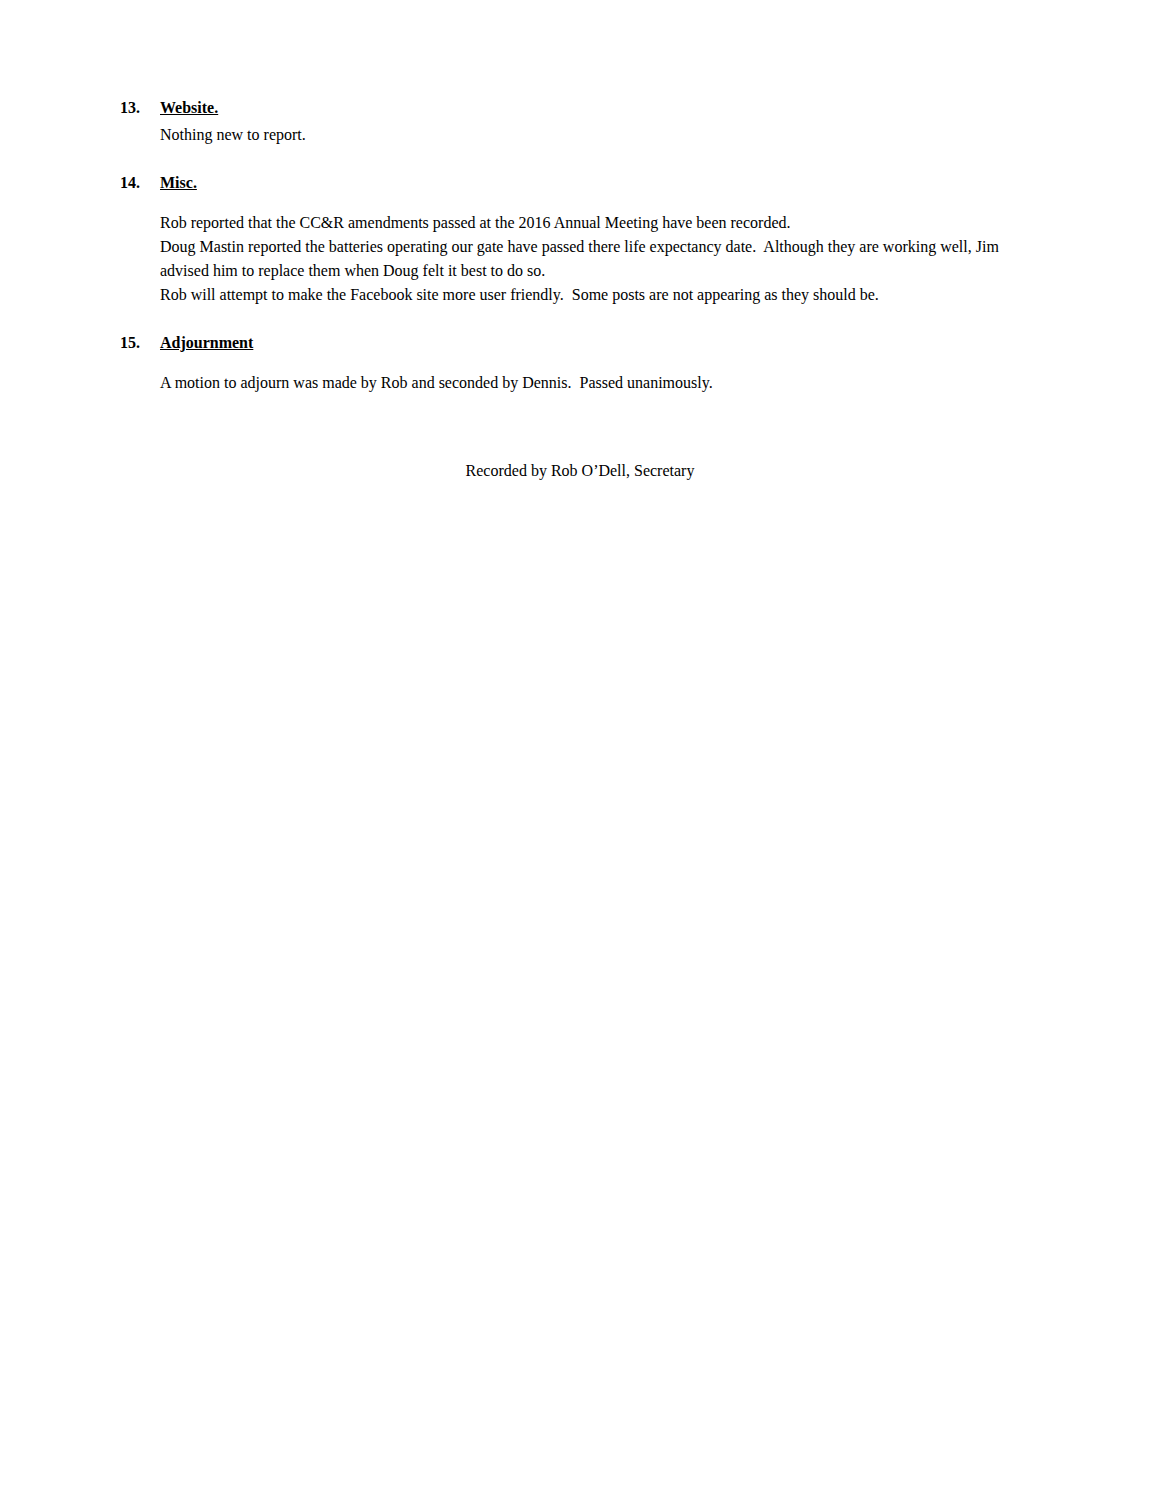13. Website.
Nothing new to report.
14. Misc.
Rob reported that the CC&R amendments passed at the 2016 Annual Meeting have been recorded.
Doug Mastin reported the batteries operating our gate have passed there life expectancy date. Although they are working well, Jim advised him to replace them when Doug felt it best to do so.
Rob will attempt to make the Facebook site more user friendly. Some posts are not appearing as they should be.
15. Adjournment
A motion to adjourn was made by Rob and seconded by Dennis. Passed unanimously.
Recorded by Rob O’Dell, Secretary